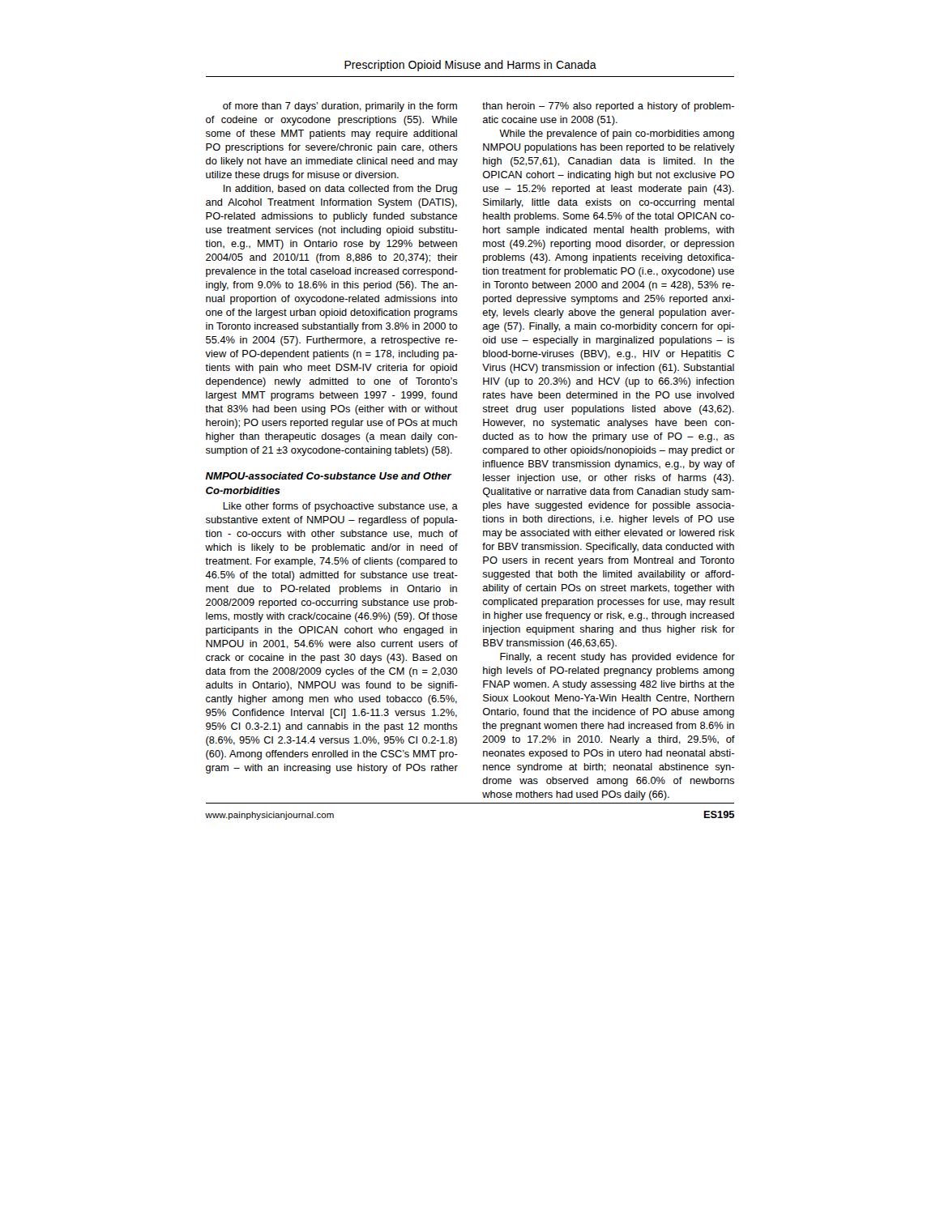Prescription Opioid Misuse and Harms in Canada
of more than 7 days’ duration, primarily in the form of codeine or oxycodone prescriptions (55). While some of these MMT patients may require additional PO prescriptions for severe/chronic pain care, others do likely not have an immediate clinical need and may utilize these drugs for misuse or diversion.
In addition, based on data collected from the Drug and Alcohol Treatment Information System (DATIS), PO-related admissions to publicly funded substance use treatment services (not including opioid substitution, e.g., MMT) in Ontario rose by 129% between 2004/05 and 2010/11 (from 8,886 to 20,374); their prevalence in the total caseload increased correspondingly, from 9.0% to 18.6% in this period (56). The annual proportion of oxycodone-related admissions into one of the largest urban opioid detoxification programs in Toronto increased substantially from 3.8% in 2000 to 55.4% in 2004 (57). Furthermore, a retrospective review of PO-dependent patients (n = 178, including patients with pain who meet DSM-IV criteria for opioid dependence) newly admitted to one of Toronto’s largest MMT programs between 1997 - 1999, found that 83% had been using POs (either with or without heroin); PO users reported regular use of POs at much higher than therapeutic dosages (a mean daily consumption of 21 ±3 oxycodone-containing tablets) (58).
NMPOU-associated Co-substance Use and Other Co-morbidities
Like other forms of psychoactive substance use, a substantive extent of NMPOU – regardless of population - co-occurs with other substance use, much of which is likely to be problematic and/or in need of treatment. For example, 74.5% of clients (compared to 46.5% of the total) admitted for substance use treatment due to PO-related problems in Ontario in 2008/2009 reported co-occurring substance use problems, mostly with crack/cocaine (46.9%) (59). Of those participants in the OPICAN cohort who engaged in NMPOU in 2001, 54.6% were also current users of crack or cocaine in the past 30 days (43). Based on data from the 2008/2009 cycles of the CM (n = 2,030 adults in Ontario), NMPOU was found to be significantly higher among men who used tobacco (6.5%, 95% Confidence Interval [CI] 1.6-11.3 versus 1.2%, 95% CI 0.3-2.1) and cannabis in the past 12 months (8.6%, 95% CI 2.3-14.4 versus 1.0%, 95% CI 0.2-1.8) (60). Among offenders enrolled in the CSC’s MMT program – with an increasing use history of POs rather than heroin – 77% also reported a history of problematic cocaine use in 2008 (51).
While the prevalence of pain co-morbidities among NMPOU populations has been reported to be relatively high (52,57,61), Canadian data is limited. In the OPICAN cohort – indicating high but not exclusive PO use – 15.2% reported at least moderate pain (43). Similarly, little data exists on co-occurring mental health problems. Some 64.5% of the total OPICAN cohort sample indicated mental health problems, with most (49.2%) reporting mood disorder, or depression problems (43). Among inpatients receiving detoxification treatment for problematic PO (i.e., oxycodone) use in Toronto between 2000 and 2004 (n = 428), 53% reported depressive symptoms and 25% reported anxiety, levels clearly above the general population average (57). Finally, a main co-morbidity concern for opioid use – especially in marginalized populations – is blood-borne-viruses (BBV), e.g., HIV or Hepatitis C Virus (HCV) transmission or infection (61). Substantial HIV (up to 20.3%) and HCV (up to 66.3%) infection rates have been determined in the PO use involved street drug user populations listed above (43,62). However, no systematic analyses have been conducted as to how the primary use of PO – e.g., as compared to other opioids/nonopioids – may predict or influence BBV transmission dynamics, e.g., by way of lesser injection use, or other risks of harms (43). Qualitative or narrative data from Canadian study samples have suggested evidence for possible associations in both directions, i.e. higher levels of PO use may be associated with either elevated or lowered risk for BBV transmission. Specifically, data conducted with PO users in recent years from Montreal and Toronto suggested that both the limited availability or affordability of certain POs on street markets, together with complicated preparation processes for use, may result in higher use frequency or risk, e.g., through increased injection equipment sharing and thus higher risk for BBV transmission (46,63,65).
Finally, a recent study has provided evidence for high levels of PO-related pregnancy problems among FNAP women. A study assessing 482 live births at the Sioux Lookout Meno-Ya-Win Health Centre, Northern Ontario, found that the incidence of PO abuse among the pregnant women there had increased from 8.6% in 2009 to 17.2% in 2010. Nearly a third, 29.5%, of neonates exposed to POs in utero had neonatal abstinence syndrome at birth; neonatal abstinence syndrome was observed among 66.0% of newborns whose mothers had used POs daily (66).
www.painphysicianjournal.com ES195